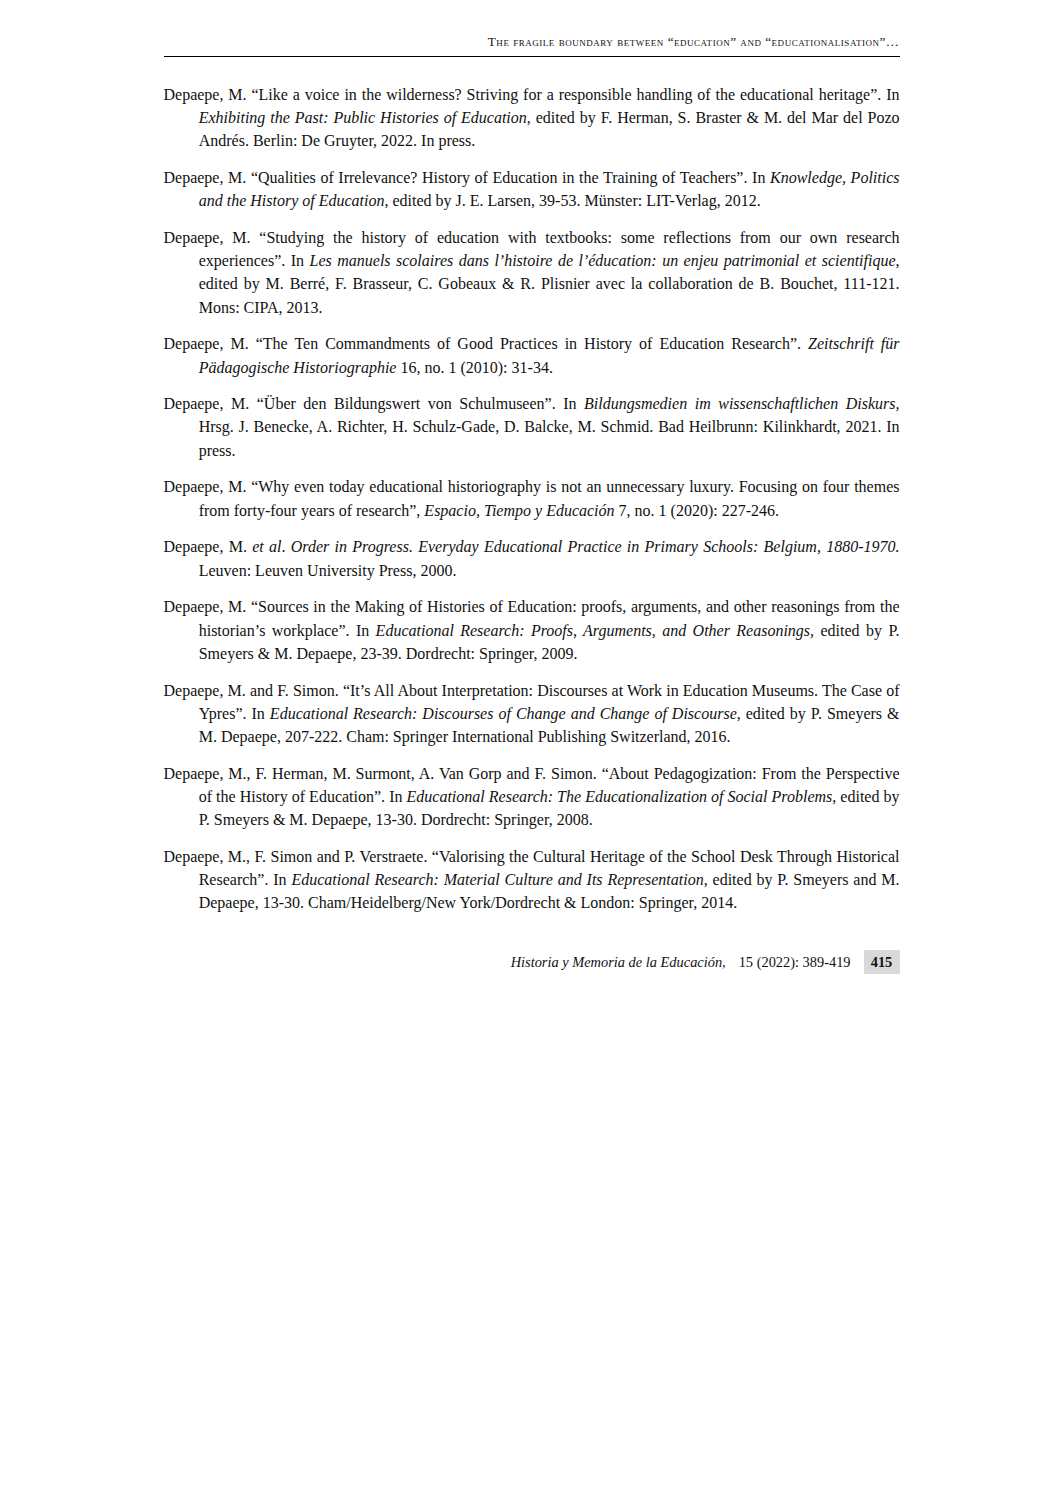The fragile boundary between “education” and “educationalisation”…
Depaepe, M. “Like a voice in the wilderness? Striving for a responsible handling of the educational heritage”. In Exhibiting the Past: Public Histories of Education, edited by F. Herman, S. Braster & M. del Mar del Pozo Andrés. Berlin: De Gruyter, 2022. In press.
Depaepe, M. “Qualities of Irrelevance? History of Education in the Training of Teachers”. In Knowledge, Politics and the History of Education, edited by J. E. Larsen, 39-53. Münster: LIT-Verlag, 2012.
Depaepe, M. “Studying the history of education with textbooks: some reflections from our own research experiences”. In Les manuels scolaires dans l’histoire de l’éducation: un enjeu patrimonial et scientifique, edited by M. Berré, F. Brasseur, C. Gobeaux & R. Plisnier avec la collaboration de B. Bouchet, 111-121. Mons: CIPA, 2013.
Depaepe, M. “The Ten Commandments of Good Practices in History of Education Research”. Zeitschrift für Pädagogische Historiographie 16, no. 1 (2010): 31-34.
Depaepe, M. “Über den Bildungswert von Schulmuseen”. In Bildungsmedien im wissenschaftlichen Diskurs, Hrsg. J. Benecke, A. Richter, H. Schulz-Gade, D. Balcke, M. Schmid. Bad Heilbrunn: Kilinkhardt, 2021. In press.
Depaepe, M. “Why even today educational historiography is not an unnecessary luxury. Focusing on four themes from forty-four years of research”, Espacio, Tiempo y Educación 7, no. 1 (2020): 227-246.
Depaepe, M. et al. Order in Progress. Everyday Educational Practice in Primary Schools: Belgium, 1880-1970. Leuven: Leuven University Press, 2000.
Depaepe, M. “Sources in the Making of Histories of Education: proofs, arguments, and other reasonings from the historian’s workplace”. In Educational Research: Proofs, Arguments, and Other Reasonings, edited by P. Smeyers & M. Depaepe, 23-39. Dordrecht: Springer, 2009.
Depaepe, M. and F. Simon. “It’s All About Interpretation: Discourses at Work in Education Museums. The Case of Ypres”. In Educational Research: Discourses of Change and Change of Discourse, edited by P. Smeyers & M. Depaepe, 207-222. Cham: Springer International Publishing Switzerland, 2016.
Depaepe, M., F. Herman, M. Surmont, A. Van Gorp and F. Simon. “About Pedagogization: From the Perspective of the History of Education”. In Educational Research: The Educationalization of Social Problems, edited by P. Smeyers & M. Depaepe, 13-30. Dordrecht: Springer, 2008.
Depaepe, M., F. Simon and P. Verstraete. “Valorising the Cultural Heritage of the School Desk Through Historical Research”. In Educational Research: Material Culture and Its Representation, edited by P. Smeyers and M. Depaepe, 13-30. Cham/Heidelberg/New York/Dordrecht & London: Springer, 2014.
Historia y Memoria de la Educación, 15 (2022): 389-419 415